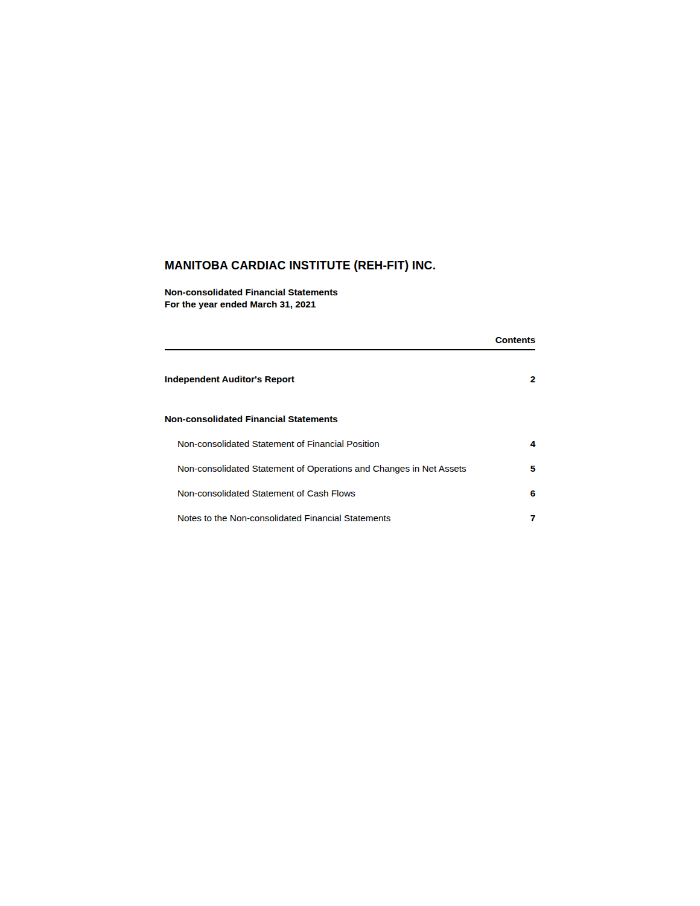MANITOBA CARDIAC INSTITUTE (REH-FIT) INC.
Non-consolidated Financial Statements
For the year ended March 31, 2021
Contents
| Independent Auditor's Report | 2 |
| Non-consolidated Financial Statements | |
| Non-consolidated Statement of Financial Position | 4 |
| Non-consolidated Statement of Operations and Changes in Net Assets | 5 |
| Non-consolidated Statement of Cash Flows | 6 |
| Notes to the Non-consolidated Financial Statements | 7 |